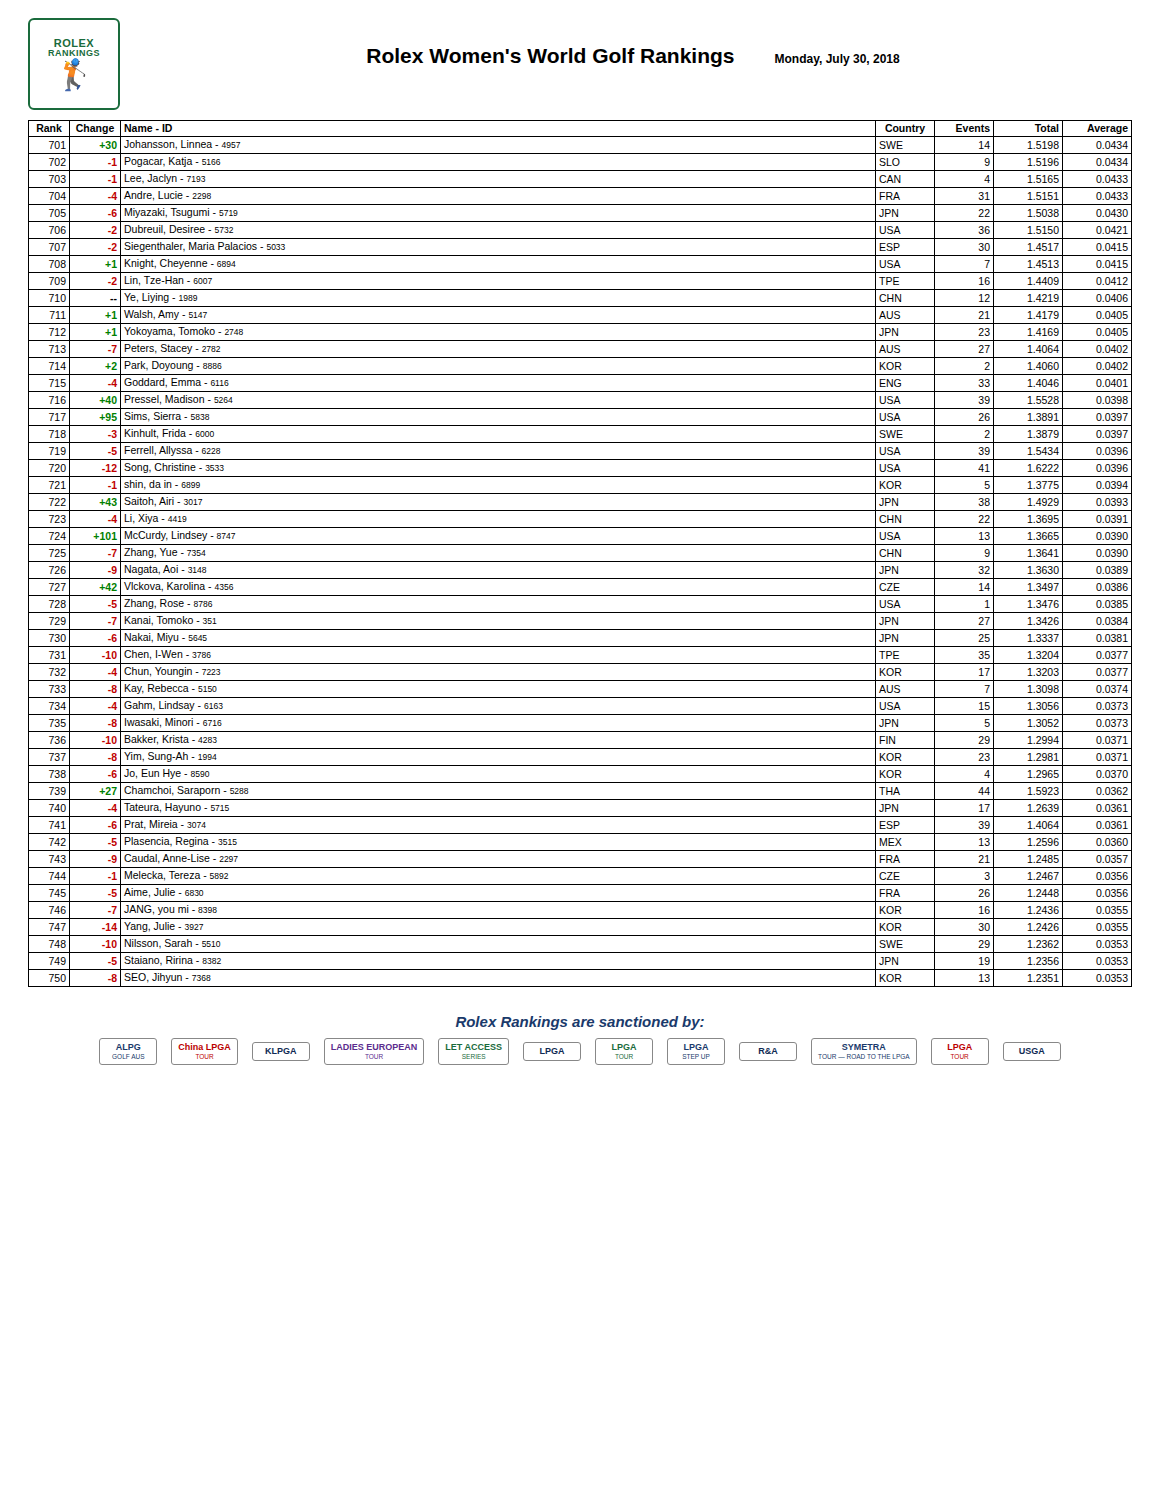ROLEX
RANKINGS
🏌
Rolex Women's World Golf Rankings
Monday, July 30, 2018
| Rank | Change | Name - ID | Country | Events | Total | Average |
| --- | --- | --- | --- | --- | --- | --- |
| 701 | +30 | Johansson, Linnea - 4957 | SWE | 14 | 1.5198 | 0.0434 |
| 702 | -1 | Pogacar, Katja - 5166 | SLO | 9 | 1.5196 | 0.0434 |
| 703 | -1 | Lee, Jaclyn - 7193 | CAN | 4 | 1.5165 | 0.0433 |
| 704 | -4 | Andre, Lucie - 2298 | FRA | 31 | 1.5151 | 0.0433 |
| 705 | -6 | Miyazaki, Tsugumi - 5719 | JPN | 22 | 1.5038 | 0.0430 |
| 706 | -2 | Dubreuil, Desiree - 5732 | USA | 36 | 1.5150 | 0.0421 |
| 707 | -2 | Siegenthaler, Maria Palacios - 5033 | ESP | 30 | 1.4517 | 0.0415 |
| 708 | +1 | Knight, Cheyenne - 6894 | USA | 7 | 1.4513 | 0.0415 |
| 709 | -2 | Lin, Tze-Han - 6007 | TPE | 16 | 1.4409 | 0.0412 |
| 710 | -- | Ye, Liying - 1989 | CHN | 12 | 1.4219 | 0.0406 |
| 711 | +1 | Walsh, Amy - 5147 | AUS | 21 | 1.4179 | 0.0405 |
| 712 | +1 | Yokoyama, Tomoko - 2748 | JPN | 23 | 1.4169 | 0.0405 |
| 713 | -7 | Peters, Stacey - 2782 | AUS | 27 | 1.4064 | 0.0402 |
| 714 | +2 | Park, Doyoung - 8886 | KOR | 2 | 1.4060 | 0.0402 |
| 715 | -4 | Goddard, Emma - 6116 | ENG | 33 | 1.4046 | 0.0401 |
| 716 | +40 | Pressel, Madison - 5264 | USA | 39 | 1.5528 | 0.0398 |
| 717 | +95 | Sims, Sierra - 5838 | USA | 26 | 1.3891 | 0.0397 |
| 718 | -3 | Kinhult, Frida - 6000 | SWE | 2 | 1.3879 | 0.0397 |
| 719 | -5 | Ferrell, Allyssa - 6228 | USA | 39 | 1.5434 | 0.0396 |
| 720 | -12 | Song, Christine - 3533 | USA | 41 | 1.6222 | 0.0396 |
| 721 | -1 | shin, da in - 6899 | KOR | 5 | 1.3775 | 0.0394 |
| 722 | +43 | Saitoh, Airi - 3017 | JPN | 38 | 1.4929 | 0.0393 |
| 723 | -4 | Li, Xiya - 4419 | CHN | 22 | 1.3695 | 0.0391 |
| 724 | +101 | McCurdy, Lindsey - 8747 | USA | 13 | 1.3665 | 0.0390 |
| 725 | -7 | Zhang, Yue - 7354 | CHN | 9 | 1.3641 | 0.0390 |
| 726 | -9 | Nagata, Aoi - 3148 | JPN | 32 | 1.3630 | 0.0389 |
| 727 | +42 | Vlckova, Karolina - 4356 | CZE | 14 | 1.3497 | 0.0386 |
| 728 | -5 | Zhang, Rose - 8786 | USA | 1 | 1.3476 | 0.0385 |
| 729 | -7 | Kanai, Tomoko - 351 | JPN | 27 | 1.3426 | 0.0384 |
| 730 | -6 | Nakai, Miyu - 5645 | JPN | 25 | 1.3337 | 0.0381 |
| 731 | -10 | Chen, I-Wen - 3786 | TPE | 35 | 1.3204 | 0.0377 |
| 732 | -4 | Chun, Youngin - 7223 | KOR | 17 | 1.3203 | 0.0377 |
| 733 | -8 | Kay, Rebecca - 5150 | AUS | 7 | 1.3098 | 0.0374 |
| 734 | -4 | Gahm, Lindsay - 6163 | USA | 15 | 1.3056 | 0.0373 |
| 735 | -8 | Iwasaki, Minori - 6716 | JPN | 5 | 1.3052 | 0.0373 |
| 736 | -10 | Bakker, Krista - 4283 | FIN | 29 | 1.2994 | 0.0371 |
| 737 | -8 | Yim, Sung-Ah - 1994 | KOR | 23 | 1.2981 | 0.0371 |
| 738 | -6 | Jo, Eun Hye - 8590 | KOR | 4 | 1.2965 | 0.0370 |
| 739 | +27 | Chamchoi, Saraporn - 5288 | THA | 44 | 1.5923 | 0.0362 |
| 740 | -4 | Tateura, Hayuno - 5715 | JPN | 17 | 1.2639 | 0.0361 |
| 741 | -6 | Prat, Mireia - 3074 | ESP | 39 | 1.4064 | 0.0361 |
| 742 | -5 | Plasencia, Regina - 3515 | MEX | 13 | 1.2596 | 0.0360 |
| 743 | -9 | Caudal, Anne-Lise - 2297 | FRA | 21 | 1.2485 | 0.0357 |
| 744 | -1 | Melecka, Tereza - 5892 | CZE | 3 | 1.2467 | 0.0356 |
| 745 | -5 | Aime, Julie - 6830 | FRA | 26 | 1.2448 | 0.0356 |
| 746 | -7 | JANG, you mi - 8398 | KOR | 16 | 1.2436 | 0.0355 |
| 747 | -14 | Yang, Julie - 3927 | KOR | 30 | 1.2426 | 0.0355 |
| 748 | -10 | Nilsson, Sarah - 5510 | SWE | 29 | 1.2362 | 0.0353 |
| 749 | -5 | Staiano, Ririna - 8382 | JPN | 19 | 1.2356 | 0.0353 |
| 750 | -8 | SEO, Jihyun - 7368 | KOR | 13 | 1.2351 | 0.0353 |
Rolex Rankings are sanctioned by:
ALPGGOLF AUS
China LPGATOUR
KLPGA
LADIES EUROPEANTOUR
LET ACCESSSERIES
LPGA
LPGATOUR
LPGASTEP UP
R&A
SYMETRATOUR — ROAD TO THE LPGA
LPGATOUR
USGA